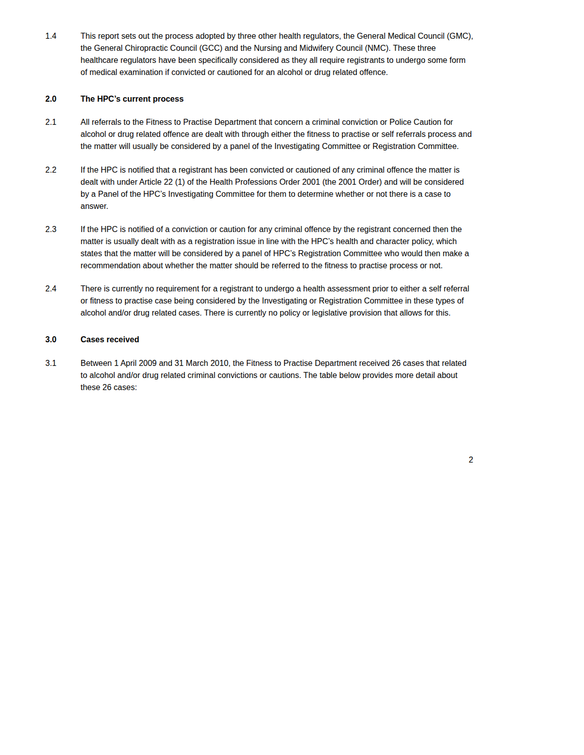1.4
This report sets out the process adopted by three other health regulators, the General Medical Council (GMC), the General Chiropractic Council (GCC) and the Nursing and Midwifery Council (NMC). These three healthcare regulators have been specifically considered as they all require registrants to undergo some form of medical examination if convicted or cautioned for an alcohol or drug related offence.
2.0
The HPC’s current process
2.1
All referrals to the Fitness to Practise Department that concern a criminal conviction or Police Caution for alcohol or drug related offence are dealt with through either the fitness to practise or self referrals process and the matter will usually be considered by a panel of the Investigating Committee or Registration Committee.
2.2
If the HPC is notified that a registrant has been convicted or cautioned of any criminal offence the matter is dealt with under Article 22 (1) of the Health Professions Order 2001 (the 2001 Order) and will be considered by a Panel of the HPC’s Investigating Committee for them to determine whether or not there is a case to answer.
2.3
If the HPC is notified of a conviction or caution for any criminal offence by the registrant concerned then the matter is usually dealt with as a registration issue in line with the HPC’s health and character policy, which states that the matter will be considered by a panel of HPC’s Registration Committee who would then make a recommendation about whether the matter should be referred to the fitness to practise process or not.
2.4
There is currently no requirement for a registrant to undergo a health assessment prior to either a self referral or fitness to practise case being considered by the Investigating or Registration Committee in these types of alcohol and/or drug related cases. There is currently no policy or legislative provision that allows for this.
3.0
Cases received
3.1
Between 1 April 2009 and 31 March 2010, the Fitness to Practise Department received 26 cases that related to alcohol and/or drug related criminal convictions or cautions. The table below provides more detail about these 26 cases:
2